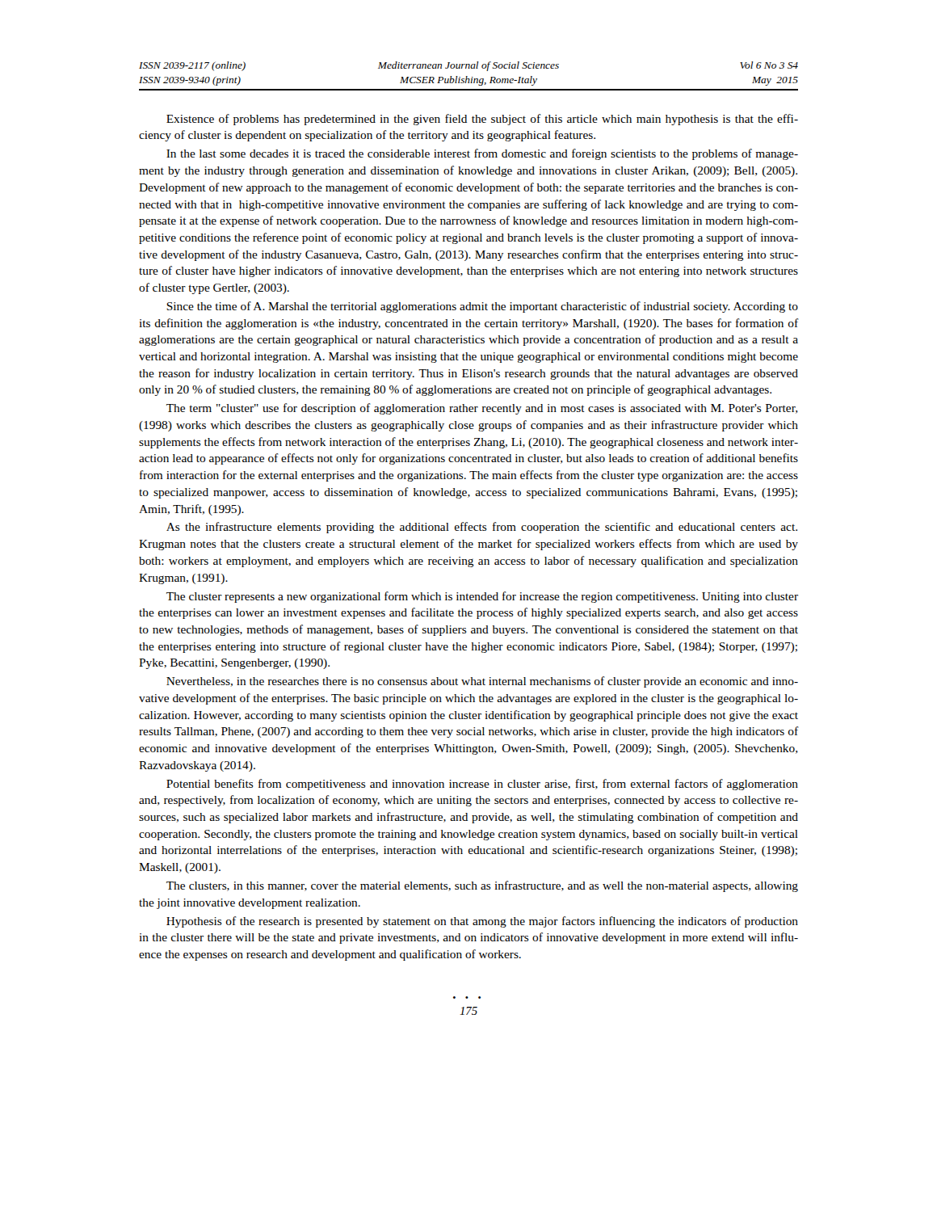| ISSN 2039-2117 (online) ISSN 2039-9340 (print) | Mediterranean Journal of Social Sciences MCSER Publishing, Rome-Italy | Vol 6 No 3 S4 May 2015 |
Existence of problems has predetermined in the given field the subject of this article which main hypothesis is that the efficiency of cluster is dependent on specialization of the territory and its geographical features.
In the last some decades it is traced the considerable interest from domestic and foreign scientists to the problems of management by the industry through generation and dissemination of knowledge and innovations in cluster Arikan, (2009); Bell, (2005). Development of new approach to the management of economic development of both: the separate territories and the branches is connected with that in high-competitive innovative environment the companies are suffering of lack knowledge and are trying to compensate it at the expense of network cooperation. Due to the narrowness of knowledge and resources limitation in modern high-competitive conditions the reference point of economic policy at regional and branch levels is the cluster promoting a support of innovative development of the industry Casanueva, Castro, Galn, (2013). Many researches confirm that the enterprises entering into structure of cluster have higher indicators of innovative development, than the enterprises which are not entering into network structures of cluster type Gertler, (2003).
Since the time of A. Marshal the territorial agglomerations admit the important characteristic of industrial society. According to its definition the agglomeration is «the industry, concentrated in the certain territory» Marshall, (1920). The bases for formation of agglomerations are the certain geographical or natural characteristics which provide a concentration of production and as a result a vertical and horizontal integration. A. Marshal was insisting that the unique geographical or environmental conditions might become the reason for industry localization in certain territory. Thus in Elison's research grounds that the natural advantages are observed only in 20 % of studied clusters, the remaining 80 % of agglomerations are created not on principle of geographical advantages.
The term "cluster" use for description of agglomeration rather recently and in most cases is associated with M. Poter's Porter, (1998) works which describes the clusters as geographically close groups of companies and as their infrastructure provider which supplements the effects from network interaction of the enterprises Zhang, Li, (2010). The geographical closeness and network interaction lead to appearance of effects not only for organizations concentrated in cluster, but also leads to creation of additional benefits from interaction for the external enterprises and the organizations. The main effects from the cluster type organization are: the access to specialized manpower, access to dissemination of knowledge, access to specialized communications Bahrami, Evans, (1995); Amin, Thrift, (1995).
As the infrastructure elements providing the additional effects from cooperation the scientific and educational centers act. Krugman notes that the clusters create a structural element of the market for specialized workers effects from which are used by both: workers at employment, and employers which are receiving an access to labor of necessary qualification and specialization Krugman, (1991).
The cluster represents a new organizational form which is intended for increase the region competitiveness. Uniting into cluster the enterprises can lower an investment expenses and facilitate the process of highly specialized experts search, and also get access to new technologies, methods of management, bases of suppliers and buyers. The conventional is considered the statement on that the enterprises entering into structure of regional cluster have the higher economic indicators Piore, Sabel, (1984); Storper, (1997); Pyke, Becattini, Sengenberger, (1990).
Nevertheless, in the researches there is no consensus about what internal mechanisms of cluster provide an economic and innovative development of the enterprises. The basic principle on which the advantages are explored in the cluster is the geographical localization. However, according to many scientists opinion the cluster identification by geographical principle does not give the exact results Tallman, Phene, (2007) and according to them thee very social networks, which arise in cluster, provide the high indicators of economic and innovative development of the enterprises Whittington, Owen-Smith, Powell, (2009); Singh, (2005). Shevchenko, Razvadovskaya (2014).
Potential benefits from competitiveness and innovation increase in cluster arise, first, from external factors of agglomeration and, respectively, from localization of economy, which are uniting the sectors and enterprises, connected by access to collective resources, such as specialized labor markets and infrastructure, and provide, as well, the stimulating combination of competition and cooperation. Secondly, the clusters promote the training and knowledge creation system dynamics, based on socially built-in vertical and horizontal interrelations of the enterprises, interaction with educational and scientific-research organizations Steiner, (1998); Maskell, (2001).
The clusters, in this manner, cover the material elements, such as infrastructure, and as well the non-material aspects, allowing the joint innovative development realization.
Hypothesis of the research is presented by statement on that among the major factors influencing the indicators of production in the cluster there will be the state and private investments, and on indicators of innovative development in more extend will influence the expenses on research and development and qualification of workers.
• • •
175